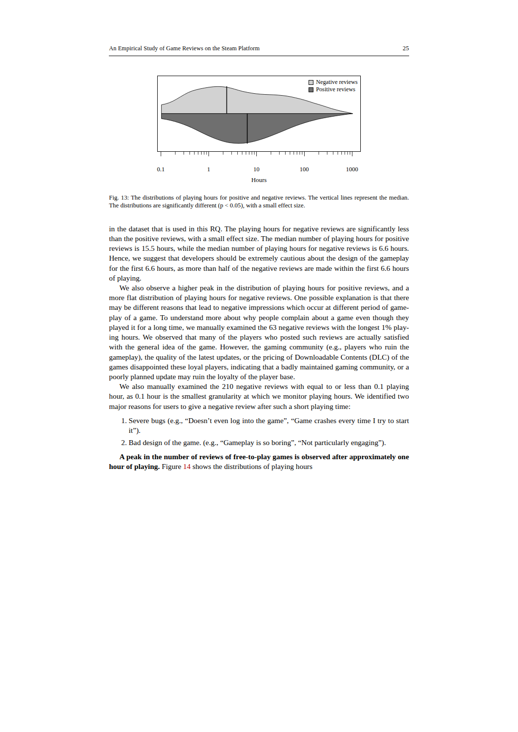An Empirical Study of Game Reviews on the Steam Platform 25
Negative reviews
Positive reviews
0.1 1 10 100 1000
Hours
Fig. 13: The distributions of playing hours for positive and negative reviews. The vertical lines represent the median. The distributions are significantly different (p < 0.05), with a small effect size.
in the dataset that is used in this RQ. The playing hours for negative reviews are significantly less than the positive reviews, with a small effect size. The median number of playing hours for positive reviews is 15.5 hours, while the median number of playing hours for negative reviews is 6.6 hours. Hence, we suggest that developers should be extremely cautious about the design of the gameplay for the first 6.6 hours, as more than half of the negative reviews are made within the first 6.6 hours of playing.
We also observe a higher peak in the distribution of playing hours for positive reviews, and a more flat distribution of playing hours for negative reviews. One possible explanation is that there may be different reasons that lead to negative impressions which occur at different period of gameplay of a game. To understand more about why people complain about a game even though they played it for a long time, we manually examined the 63 negative reviews with the longest 1% playing hours. We observed that many of the players who posted such reviews are actually satisfied with the general idea of the game. However, the gaming community (e.g., players who ruin the gameplay), the quality of the latest updates, or the pricing of Downloadable Contents (DLC) of the games disappointed these loyal players, indicating that a badly maintained gaming community, or a poorly planned update may ruin the loyalty of the player base.
We also manually examined the 210 negative reviews with equal to or less than 0.1 playing hour, as 0.1 hour is the smallest granularity at which we monitor playing hours. We identified two major reasons for users to give a negative review after such a short playing time:
Severe bugs (e.g., “Doesn’t even log into the game”, “Game crashes every time I try to start it”).
Bad design of the game. (e.g., “Gameplay is so boring”, “Not particularly engaging”).
A peak in the number of reviews of free-to-play games is observed after approximately one hour of playing. Figure 14 shows the distributions of playing hours